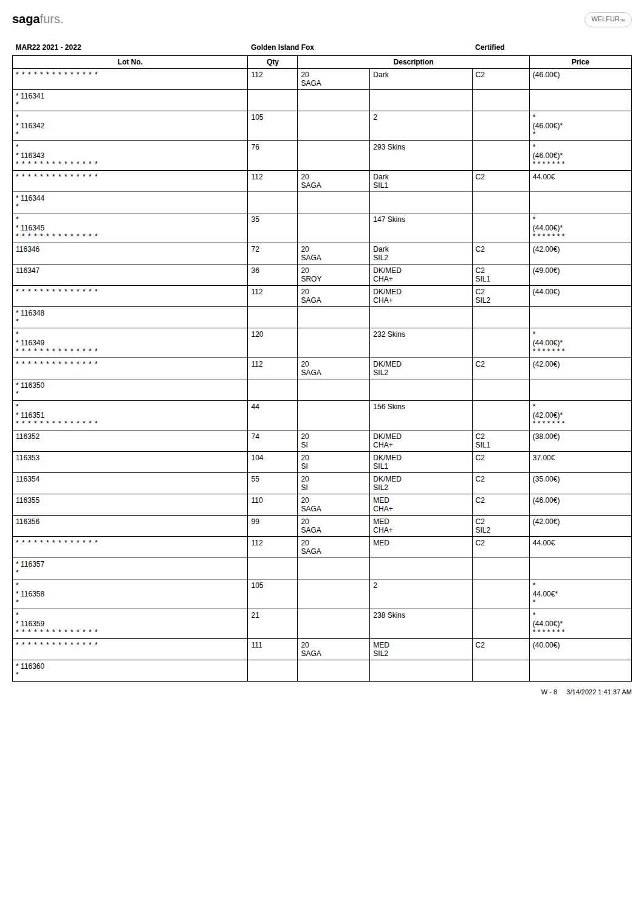WELFUR™
saga furs.
| MAR22 2021 - 2022 | Golden Island Fox | Certified |
| Lot No. | Qty | Description | Price |
| * * * * * * * * * * * * * * | 112 | 20 SAGA | Dark | C2 | (46.00€) |
| * 116341 * | | | | | |
| * * 116342 * | 105 | | 2 | | * (46.00€)* * |
| * * 116343 * * * * * * * * * * * * * * | 76 | | 293 Skins | | * (46.00€)* * * * * * * * |
| * * * * * * * * * * * * * * | 112 | 20 SAGA | Dark SIL1 | C2 | 44.00€ |
| * 116344 * | | | | | |
| * * 116345 * * * * * * * * * * * * * * | 35 | | 147 Skins | | * (44.00€)* * * * * * * * |
| 116346 | 72 | 20 SAGA | Dark SIL2 | C2 | (42.00€) |
| 116347 | 36 | 20 SROY | DK/MED CHA+ | C2 SIL1 | (49.00€) |
| * * * * * * * * * * * * * * | 112 | 20 SAGA | DK/MED CHA+ | C2 SIL2 | (44.00€) |
| * 116348 * | | | | | |
| * * 116349 * * * * * * * * * * * * * * | 120 | | 232 Skins | | * (44.00€)* * * * * * * * |
| * * * * * * * * * * * * * * | 112 | 20 SAGA | DK/MED SIL2 | C2 | (42.00€) |
| * 116350 * | | | | | |
| * * 116351 * * * * * * * * * * * * * * | 44 | | 156 Skins | | * (42.00€)* * * * * * * * |
| 116352 | 74 | 20 SI | DK/MED CHA+ | C2 SIL1 | (38.00€) |
| 116353 | 104 | 20 SI | DK/MED SIL1 | C2 | 37.00€ |
| 116354 | 55 | 20 SI | DK/MED SIL2 | C2 | (35.00€) |
| 116355 | 110 | 20 SAGA | MED CHA+ | C2 | (46.00€) |
| 116356 | 99 | 20 SAGA | MED CHA+ | C2 SIL2 | (42.00€) |
| * * * * * * * * * * * * * * | 112 | 20 SAGA | MED | C2 | 44.00€ |
| * 116357 * | | | | | |
| * * 116358 * | 105 | | 2 | | * 44.00€* * |
| * * 116359 * * * * * * * * * * * * * * | 21 | | 238 Skins | | * (44.00€)* * * * * * * * |
| * * * * * * * * * * * * * * | 111 | 20 SAGA | MED SIL2 | C2 | (40.00€) |
| * 116360 * | | | | | |
W - 8 3/14/2022 1:41:37 AM